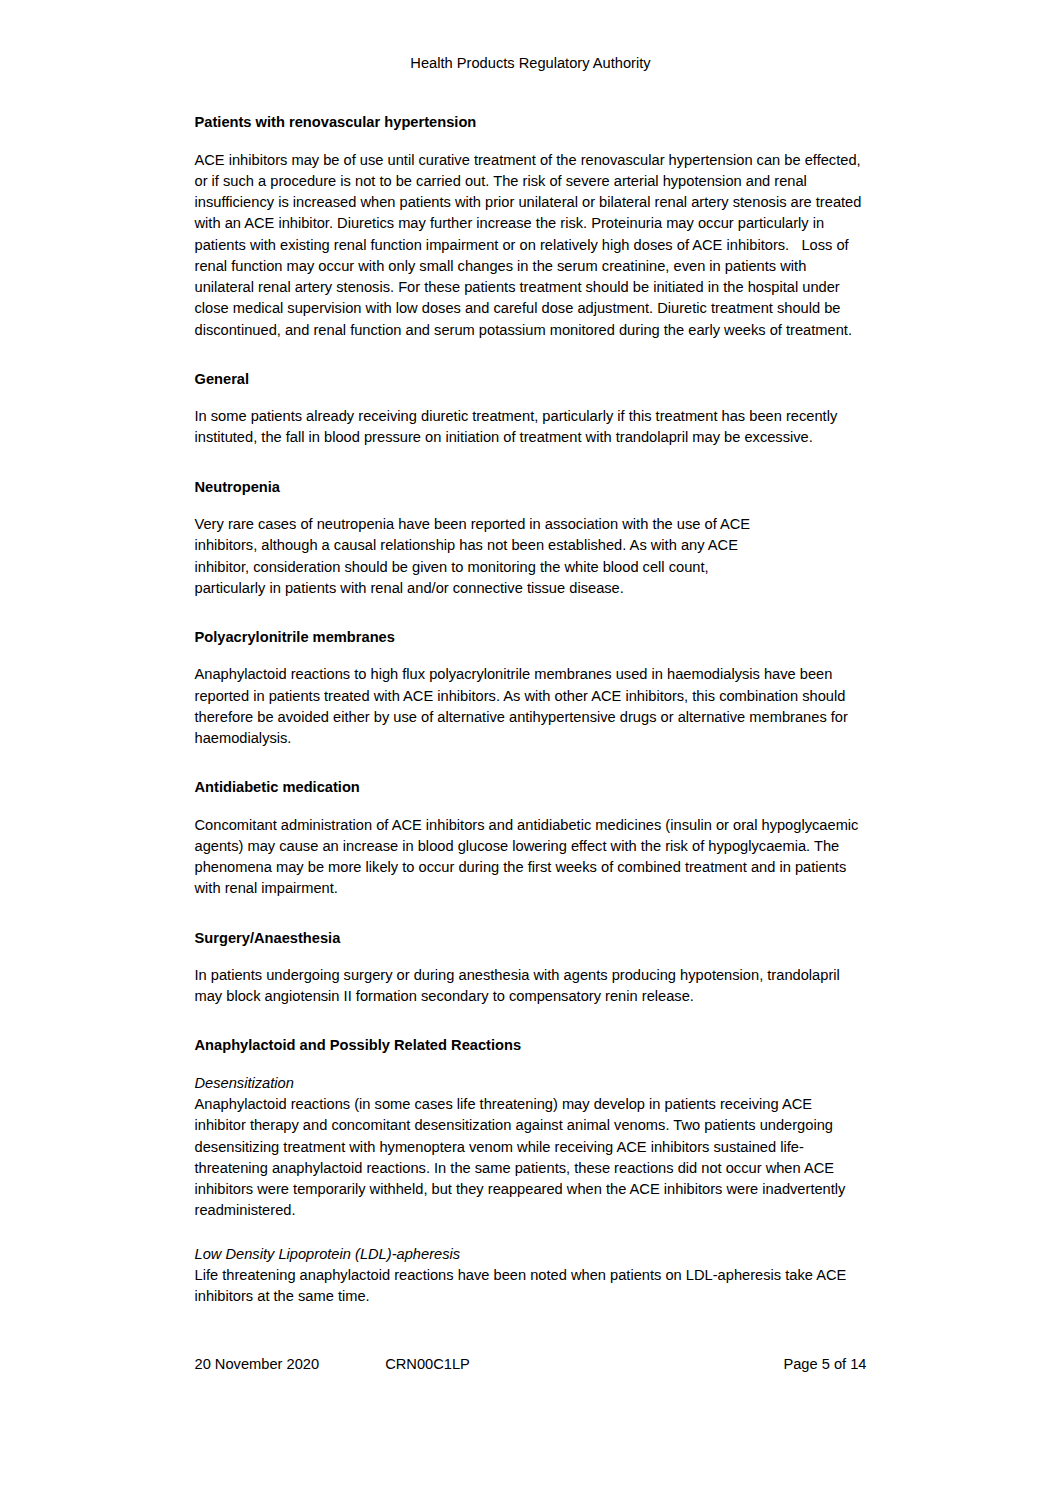Health Products Regulatory Authority
Patients with renovascular hypertension
ACE inhibitors may be of use until curative treatment of the renovascular hypertension can be effected, or if such a procedure is not to be carried out. The risk of severe arterial hypotension and renal insufficiency is increased when patients with prior unilateral or bilateral renal artery stenosis are treated with an ACE inhibitor. Diuretics may further increase the risk. Proteinuria may occur particularly in patients with existing renal function impairment or on relatively high doses of ACE inhibitors. Loss of renal function may occur with only small changes in the serum creatinine, even in patients with unilateral renal artery stenosis. For these patients treatment should be initiated in the hospital under close medical supervision with low doses and careful dose adjustment. Diuretic treatment should be discontinued, and renal function and serum potassium monitored during the early weeks of treatment.
General
In some patients already receiving diuretic treatment, particularly if this treatment has been recently instituted, the fall in blood pressure on initiation of treatment with trandolapril may be excessive.
Neutropenia
Very rare cases of neutropenia have been reported in association with the use of ACE
inhibitors, although a causal relationship has not been established. As with any ACE
inhibitor, consideration should be given to monitoring the white blood cell count,
particularly in patients with renal and/or connective tissue disease.
Polyacrylonitrile membranes
Anaphylactoid reactions to high flux polyacrylonitrile membranes used in haemodialysis have been reported in patients treated with ACE inhibitors. As with other ACE inhibitors, this combination should therefore be avoided either by use of alternative antihypertensive drugs or alternative membranes for haemodialysis.
Antidiabetic medication
Concomitant administration of ACE inhibitors and antidiabetic medicines (insulin or oral hypoglycaemic agents) may cause an increase in blood glucose lowering effect with the risk of hypoglycaemia. The phenomena may be more likely to occur during the first weeks of combined treatment and in patients with renal impairment.
Surgery/Anaesthesia
In patients undergoing surgery or during anesthesia with agents producing hypotension, trandolapril may block angiotensin II formation secondary to compensatory renin release.
Anaphylactoid and Possibly Related Reactions
Desensitization
Anaphylactoid reactions (in some cases life threatening) may develop in patients receiving ACE inhibitor therapy and concomitant desensitization against animal venoms. Two patients undergoing desensitizing treatment with hymenoptera venom while receiving ACE inhibitors sustained life-threatening anaphylactoid reactions. In the same patients, these reactions did not occur when ACE inhibitors were temporarily withheld, but they reappeared when the ACE inhibitors were inadvertently readministered.
Low Density Lipoprotein (LDL)-apheresis
Life threatening anaphylactoid reactions have been noted when patients on LDL-apheresis take ACE inhibitors at the same time.
20 November 2020 CRN00C1LP Page 5 of 14